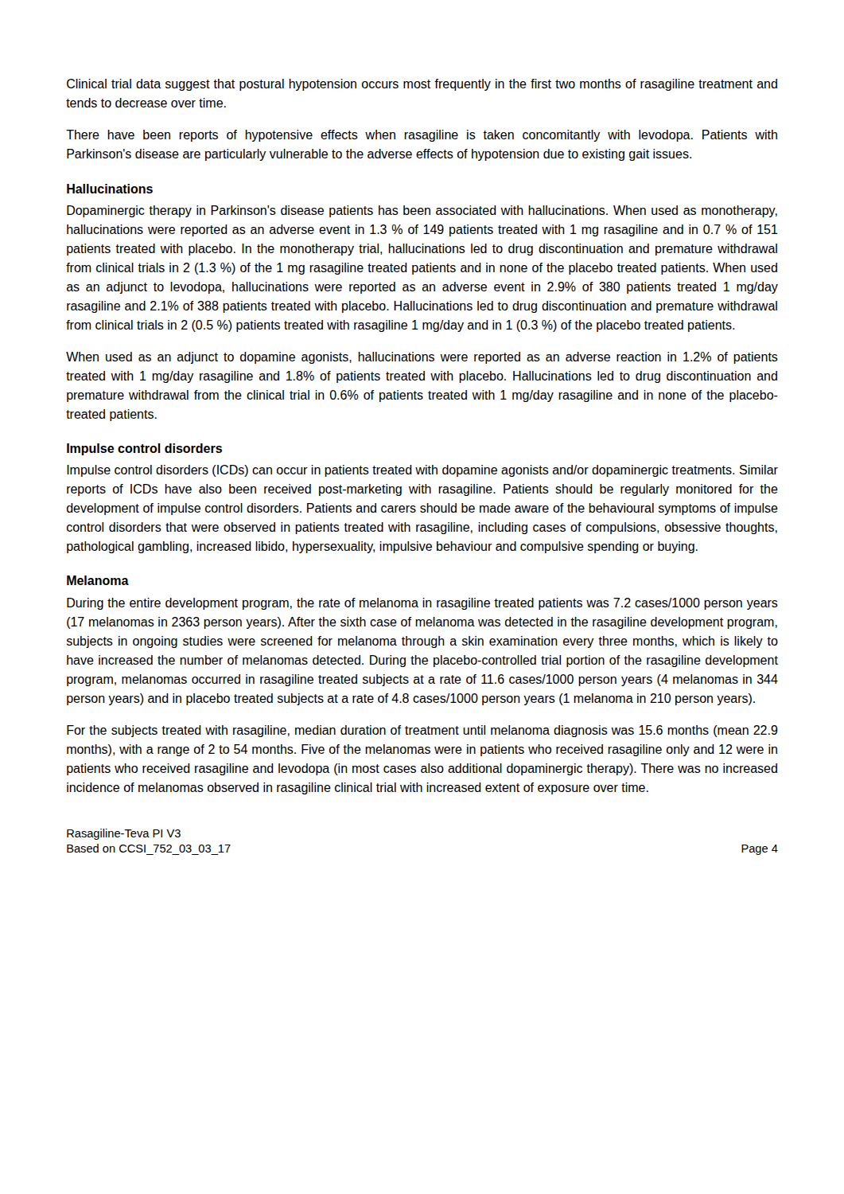Clinical trial data suggest that postural hypotension occurs most frequently in the first two months of rasagiline treatment and tends to decrease over time.
There have been reports of hypotensive effects when rasagiline is taken concomitantly with levodopa. Patients with Parkinson's disease are particularly vulnerable to the adverse effects of hypotension due to existing gait issues.
Hallucinations
Dopaminergic therapy in Parkinson's disease patients has been associated with hallucinations. When used as monotherapy, hallucinations were reported as an adverse event in 1.3 % of 149 patients treated with 1 mg rasagiline and in 0.7 % of 151 patients treated with placebo. In the monotherapy trial, hallucinations led to drug discontinuation and premature withdrawal from clinical trials in 2 (1.3 %) of the 1 mg rasagiline treated patients and in none of the placebo treated patients. When used as an adjunct to levodopa, hallucinations were reported as an adverse event in 2.9% of 380 patients treated 1 mg/day rasagiline and 2.1% of 388 patients treated with placebo. Hallucinations led to drug discontinuation and premature withdrawal from clinical trials in 2 (0.5 %) patients treated with rasagiline 1 mg/day and in 1 (0.3 %) of the placebo treated patients.
When used as an adjunct to dopamine agonists, hallucinations were reported as an adverse reaction in 1.2% of patients treated with 1 mg/day rasagiline and 1.8% of patients treated with placebo. Hallucinations led to drug discontinuation and premature withdrawal from the clinical trial in 0.6% of patients treated with 1 mg/day rasagiline and in none of the placebo-treated patients.
Impulse control disorders
Impulse control disorders (ICDs) can occur in patients treated with dopamine agonists and/or dopaminergic treatments. Similar reports of ICDs have also been received post-marketing with rasagiline. Patients should be regularly monitored for the development of impulse control disorders. Patients and carers should be made aware of the behavioural symptoms of impulse control disorders that were observed in patients treated with rasagiline, including cases of compulsions, obsessive thoughts, pathological gambling, increased libido, hypersexuality, impulsive behaviour and compulsive spending or buying.
Melanoma
During the entire development program, the rate of melanoma in rasagiline treated patients was 7.2 cases/1000 person years (17 melanomas in 2363 person years). After the sixth case of melanoma was detected in the rasagiline development program, subjects in ongoing studies were screened for melanoma through a skin examination every three months, which is likely to have increased the number of melanomas detected. During the placebo-controlled trial portion of the rasagiline development program, melanomas occurred in rasagiline treated subjects at a rate of 11.6 cases/1000 person years (4 melanomas in 344 person years) and in placebo treated subjects at a rate of 4.8 cases/1000 person years (1 melanoma in 210 person years).
For the subjects treated with rasagiline, median duration of treatment until melanoma diagnosis was 15.6 months (mean 22.9 months), with a range of 2 to 54 months. Five of the melanomas were in patients who received rasagiline only and 12 were in patients who received rasagiline and levodopa (in most cases also additional dopaminergic therapy). There was no increased incidence of melanomas observed in rasagiline clinical trial with increased extent of exposure over time.
Rasagiline-Teva PI V3
Based on CCSI_752_03_03_17 Page 4